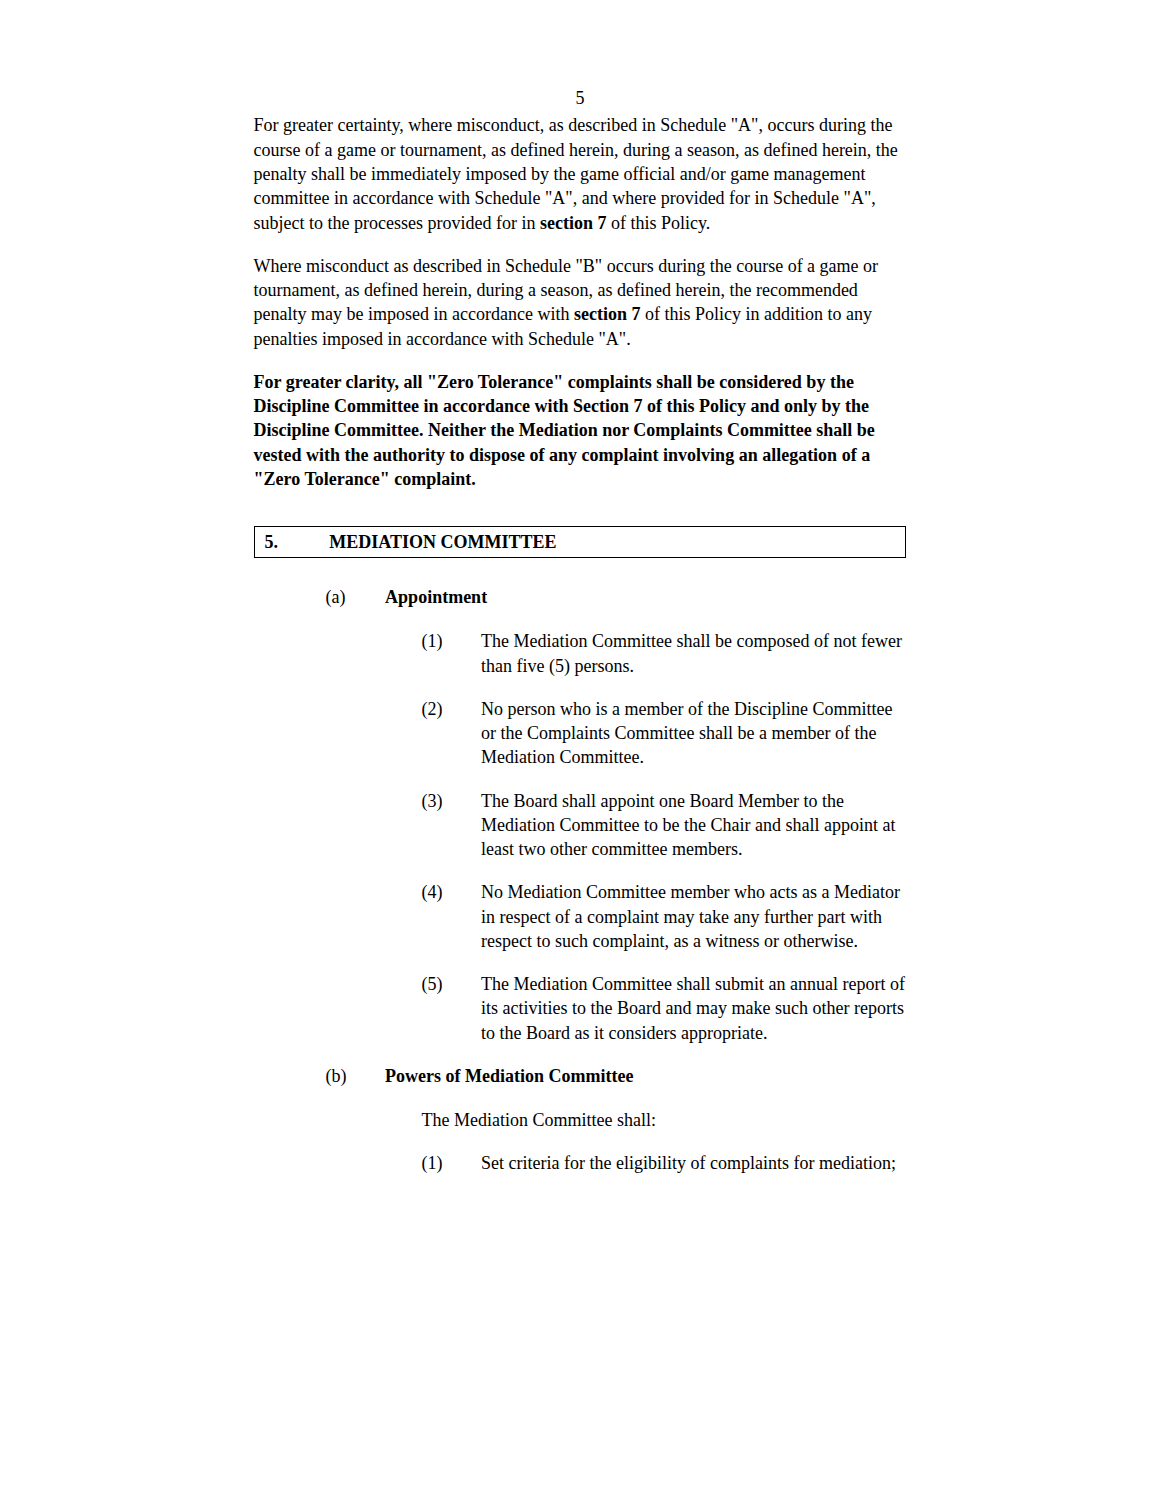5
For greater certainty, where misconduct, as described in Schedule "A", occurs during the course of a game or tournament, as defined herein, during a season, as defined herein, the penalty shall be immediately imposed by the game official and/or game management committee in accordance with Schedule "A", and where provided for in Schedule "A", subject to the processes provided for in section 7 of this Policy.
Where misconduct as described in Schedule "B" occurs during the course of a game or tournament, as defined herein, during a season, as defined herein, the recommended penalty may be imposed in accordance with section 7 of this Policy in addition to any penalties imposed in accordance with Schedule "A".
For greater clarity, all "Zero Tolerance" complaints shall be considered by the Discipline Committee in accordance with Section 7 of this Policy and only by the Discipline Committee. Neither the Mediation nor Complaints Committee shall be vested with the authority to dispose of any complaint involving an allegation of a "Zero Tolerance" complaint.
5. MEDIATION COMMITTEE
(a) Appointment
(1) The Mediation Committee shall be composed of not fewer than five (5) persons.
(2) No person who is a member of the Discipline Committee or the Complaints Committee shall be a member of the Mediation Committee.
(3) The Board shall appoint one Board Member to the Mediation Committee to be the Chair and shall appoint at least two other committee members.
(4) No Mediation Committee member who acts as a Mediator in respect of a complaint may take any further part with respect to such complaint, as a witness or otherwise.
(5) The Mediation Committee shall submit an annual report of its activities to the Board and may make such other reports to the Board as it considers appropriate.
(b) Powers of Mediation Committee
The Mediation Committee shall:
(1) Set criteria for the eligibility of complaints for mediation;